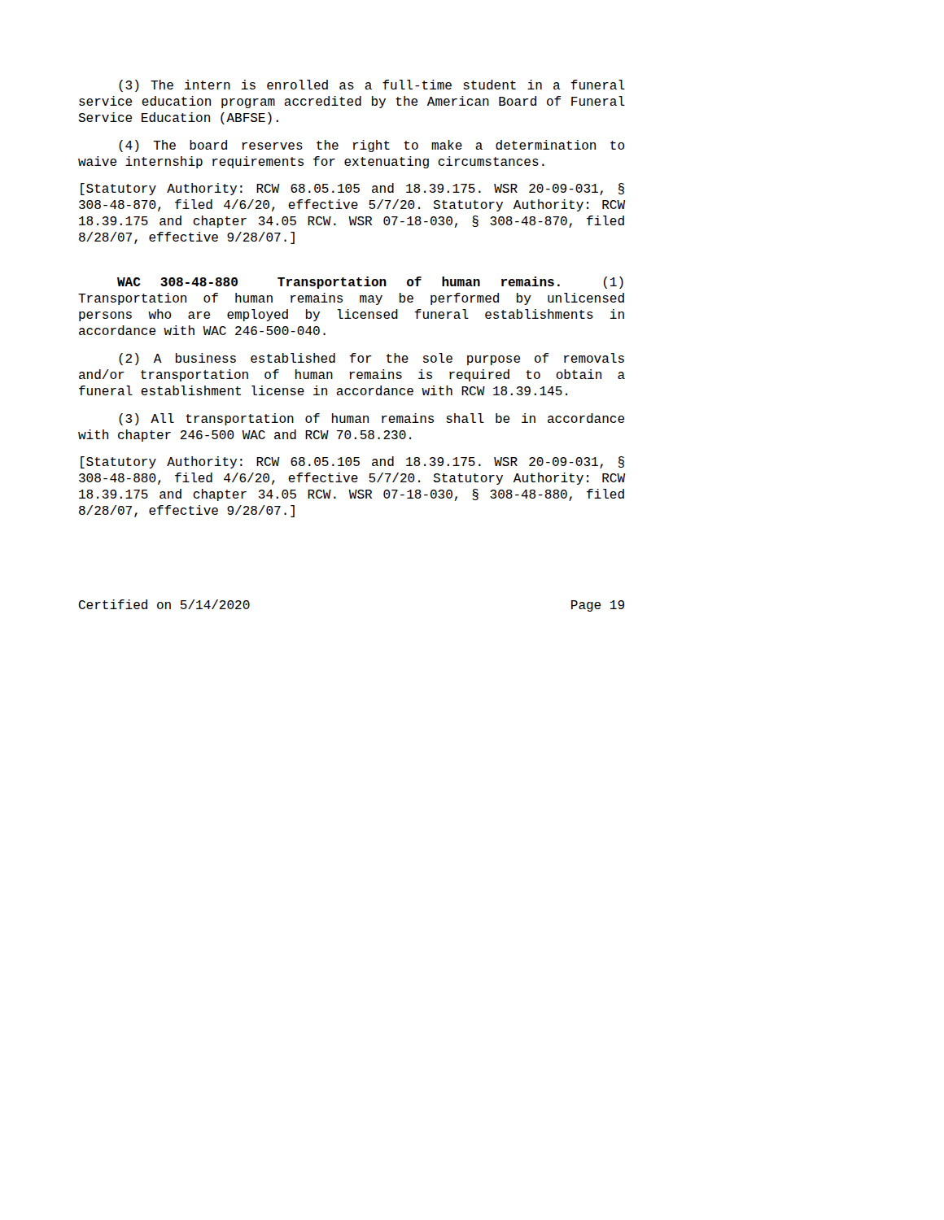(3) The intern is enrolled as a full-time student in a funeral service education program accredited by the American Board of Funeral Service Education (ABFSE).
(4) The board reserves the right to make a determination to waive internship requirements for extenuating circumstances.
[Statutory Authority: RCW 68.05.105 and 18.39.175. WSR 20-09-031, § 308-48-870, filed 4/6/20, effective 5/7/20. Statutory Authority: RCW 18.39.175 and chapter 34.05 RCW. WSR 07-18-030, § 308-48-870, filed 8/28/07, effective 9/28/07.]
WAC 308-48-880 Transportation of human remains. (1) Transportation of human remains may be performed by unlicensed persons who are employed by licensed funeral establishments in accordance with WAC 246-500-040.
(2) A business established for the sole purpose of removals and/or transportation of human remains is required to obtain a funeral establishment license in accordance with RCW 18.39.145.
(3) All transportation of human remains shall be in accordance with chapter 246-500 WAC and RCW 70.58.230.
[Statutory Authority: RCW 68.05.105 and 18.39.175. WSR 20-09-031, § 308-48-880, filed 4/6/20, effective 5/7/20. Statutory Authority: RCW 18.39.175 and chapter 34.05 RCW. WSR 07-18-030, § 308-48-880, filed 8/28/07, effective 9/28/07.]
Certified on 5/14/2020 Page 19